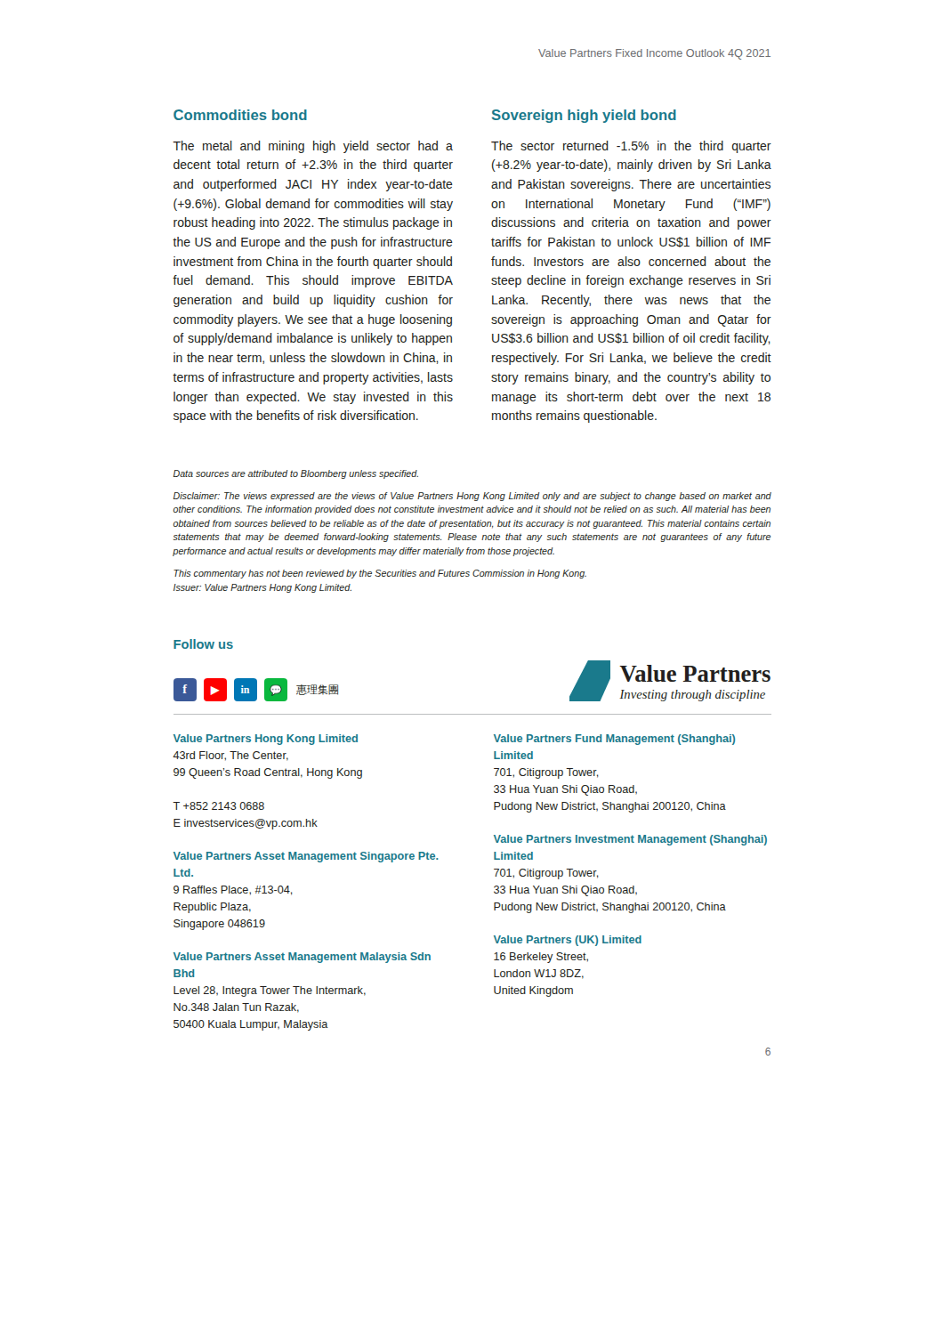Value Partners Fixed Income Outlook 4Q 2021
Commodities bond
The metal and mining high yield sector had a decent total return of +2.3% in the third quarter and outperformed JACI HY index year-to-date (+9.6%). Global demand for commodities will stay robust heading into 2022. The stimulus package in the US and Europe and the push for infrastructure investment from China in the fourth quarter should fuel demand. This should improve EBITDA generation and build up liquidity cushion for commodity players. We see that a huge loosening of supply/demand imbalance is unlikely to happen in the near term, unless the slowdown in China, in terms of infrastructure and property activities, lasts longer than expected. We stay invested in this space with the benefits of risk diversification.
Sovereign high yield bond
The sector returned -1.5% in the third quarter (+8.2% year-to-date), mainly driven by Sri Lanka and Pakistan sovereigns. There are uncertainties on International Monetary Fund (“IMF”) discussions and criteria on taxation and power tariffs for Pakistan to unlock US$1 billion of IMF funds. Investors are also concerned about the steep decline in foreign exchange reserves in Sri Lanka. Recently, there was news that the sovereign is approaching Oman and Qatar for US$3.6 billion and US$1 billion of oil credit facility, respectively. For Sri Lanka, we believe the credit story remains binary, and the country’s ability to manage its short-term debt over the next 18 months remains questionable.
Data sources are attributed to Bloomberg unless specified.
Disclaimer: The views expressed are the views of Value Partners Hong Kong Limited only and are subject to change based on market and other conditions. The information provided does not constitute investment advice and it should not be relied on as such. All material has been obtained from sources believed to be reliable as of the date of presentation, but its accuracy is not guaranteed. This material contains certain statements that may be deemed forward-looking statements. Please note that any such statements are not guarantees of any future performance and actual results or developments may differ materially from those projected.
This commentary has not been reviewed by the Securities and Futures Commission in Hong Kong.
Issuer: Value Partners Hong Kong Limited.
Follow us
f ▶ in 💬 惠理集團
Value Partners
Investing through discipline
Value Partners Hong Kong Limited
43rd Floor, The Center,
99 Queen’s Road Central, Hong Kong
T +852 2143 0688
E investservices@vp.com.hk
Value Partners Asset Management Singapore Pte. Ltd.
9 Raffles Place, #13-04,
Republic Plaza,
Singapore 048619
Value Partners Asset Management Malaysia Sdn Bhd
Level 28, Integra Tower The Intermark,
No.348 Jalan Tun Razak,
50400 Kuala Lumpur, Malaysia
Value Partners Fund Management (Shanghai) Limited
701, Citigroup Tower,
33 Hua Yuan Shi Qiao Road,
Pudong New District, Shanghai 200120, China
Value Partners Investment Management (Shanghai) Limited
701, Citigroup Tower,
33 Hua Yuan Shi Qiao Road,
Pudong New District, Shanghai 200120, China
Value Partners (UK) Limited
16 Berkeley Street,
London W1J 8DZ,
United Kingdom
6